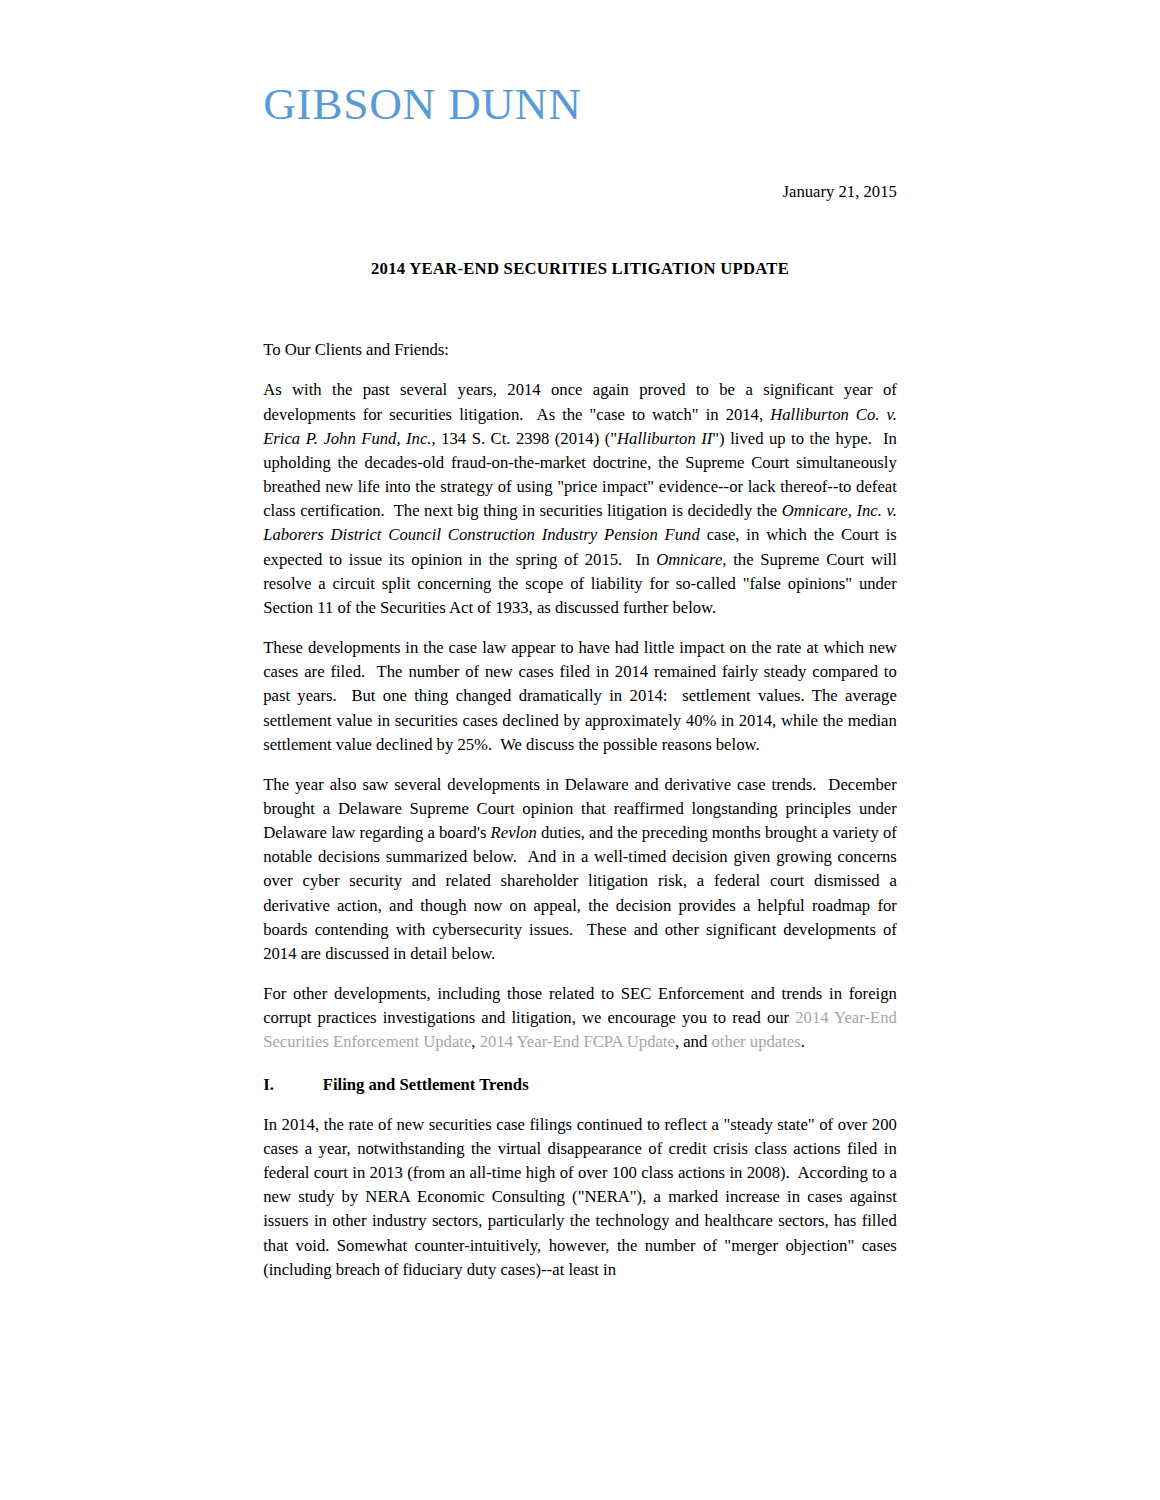GIBSON DUNN
January 21, 2015
2014 YEAR-END SECURITIES LITIGATION UPDATE
To Our Clients and Friends:
As with the past several years, 2014 once again proved to be a significant year of developments for securities litigation. As the "case to watch" in 2014, Halliburton Co. v. Erica P. John Fund, Inc., 134 S. Ct. 2398 (2014) ("Halliburton II") lived up to the hype. In upholding the decades-old fraud-on-the-market doctrine, the Supreme Court simultaneously breathed new life into the strategy of using "price impact" evidence--or lack thereof--to defeat class certification. The next big thing in securities litigation is decidedly the Omnicare, Inc. v. Laborers District Council Construction Industry Pension Fund case, in which the Court is expected to issue its opinion in the spring of 2015. In Omnicare, the Supreme Court will resolve a circuit split concerning the scope of liability for so-called "false opinions" under Section 11 of the Securities Act of 1933, as discussed further below.
These developments in the case law appear to have had little impact on the rate at which new cases are filed. The number of new cases filed in 2014 remained fairly steady compared to past years. But one thing changed dramatically in 2014: settlement values. The average settlement value in securities cases declined by approximately 40% in 2014, while the median settlement value declined by 25%. We discuss the possible reasons below.
The year also saw several developments in Delaware and derivative case trends. December brought a Delaware Supreme Court opinion that reaffirmed longstanding principles under Delaware law regarding a board's Revlon duties, and the preceding months brought a variety of notable decisions summarized below. And in a well-timed decision given growing concerns over cyber security and related shareholder litigation risk, a federal court dismissed a derivative action, and though now on appeal, the decision provides a helpful roadmap for boards contending with cybersecurity issues. These and other significant developments of 2014 are discussed in detail below.
For other developments, including those related to SEC Enforcement and trends in foreign corrupt practices investigations and litigation, we encourage you to read our 2014 Year-End Securities Enforcement Update, 2014 Year-End FCPA Update, and other updates.
I. Filing and Settlement Trends
In 2014, the rate of new securities case filings continued to reflect a "steady state" of over 200 cases a year, notwithstanding the virtual disappearance of credit crisis class actions filed in federal court in 2013 (from an all-time high of over 100 class actions in 2008). According to a new study by NERA Economic Consulting ("NERA"), a marked increase in cases against issuers in other industry sectors, particularly the technology and healthcare sectors, has filled that void. Somewhat counter-intuitively, however, the number of "merger objection" cases (including breach of fiduciary duty cases)--at least in